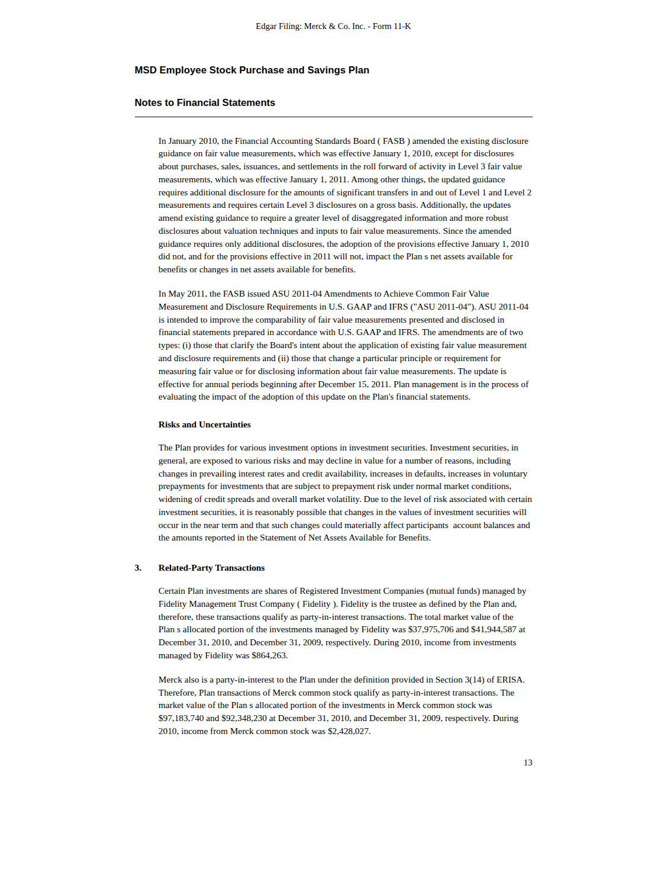Edgar Filing: Merck & Co. Inc. - Form 11-K
MSD Employee Stock Purchase and Savings Plan
Notes to Financial Statements
In January 2010, the Financial Accounting Standards Board ( FASB ) amended the existing disclosure guidance on fair value measurements, which was effective January 1, 2010, except for disclosures about purchases, sales, issuances, and settlements in the roll forward of activity in Level 3 fair value measurements, which was effective January 1, 2011. Among other things, the updated guidance requires additional disclosure for the amounts of significant transfers in and out of Level 1 and Level 2 measurements and requires certain Level 3 disclosures on a gross basis. Additionally, the updates amend existing guidance to require a greater level of disaggregated information and more robust disclosures about valuation techniques and inputs to fair value measurements. Since the amended guidance requires only additional disclosures, the adoption of the provisions effective January 1, 2010 did not, and for the provisions effective in 2011 will not, impact the Plan s net assets available for benefits or changes in net assets available for benefits.
In May 2011, the FASB issued ASU 2011-04 Amendments to Achieve Common Fair Value Measurement and Disclosure Requirements in U.S. GAAP and IFRS ("ASU 2011-04"). ASU 2011-04 is intended to improve the comparability of fair value measurements presented and disclosed in financial statements prepared in accordance with U.S. GAAP and IFRS. The amendments are of two types: (i) those that clarify the Board's intent about the application of existing fair value measurement and disclosure requirements and (ii) those that change a particular principle or requirement for measuring fair value or for disclosing information about fair value measurements. The update is effective for annual periods beginning after December 15, 2011. Plan management is in the process of evaluating the impact of the adoption of this update on the Plan's financial statements.
Risks and Uncertainties
The Plan provides for various investment options in investment securities. Investment securities, in general, are exposed to various risks and may decline in value for a number of reasons, including changes in prevailing interest rates and credit availability, increases in defaults, increases in voluntary prepayments for investments that are subject to prepayment risk under normal market conditions, widening of credit spreads and overall market volatility. Due to the level of risk associated with certain investment securities, it is reasonably possible that changes in the values of investment securities will occur in the near term and that such changes could materially affect participants account balances and the amounts reported in the Statement of Net Assets Available for Benefits.
3.
Related-Party Transactions
Certain Plan investments are shares of Registered Investment Companies (mutual funds) managed by Fidelity Management Trust Company ( Fidelity ). Fidelity is the trustee as defined by the Plan and, therefore, these transactions qualify as party-in-interest transactions. The total market value of the Plan s allocated portion of the investments managed by Fidelity was $37,975,706 and $41,944,587 at December 31, 2010, and December 31, 2009, respectively. During 2010, income from investments managed by Fidelity was $864,263.
Merck also is a party-in-interest to the Plan under the definition provided in Section 3(14) of ERISA. Therefore, Plan transactions of Merck common stock qualify as party-in-interest transactions. The market value of the Plan s allocated portion of the investments in Merck common stock was $97,183,740 and $92,348,230 at December 31, 2010, and December 31, 2009, respectively. During 2010, income from Merck common stock was $2,428,027.
13